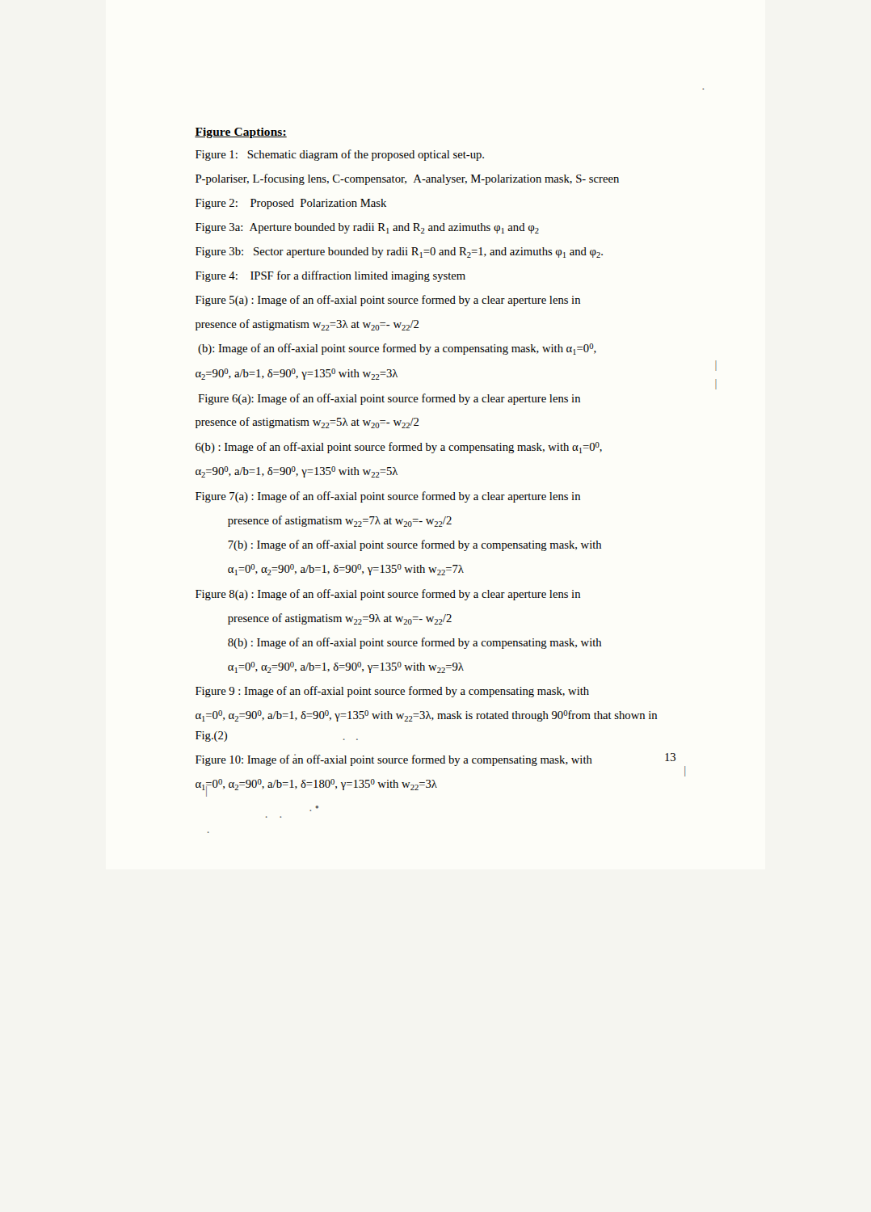.
Figure Captions:
Figure 1: Schematic diagram of the proposed optical set-up.
P-polariser, L-focusing lens, C-compensator, A-analyser, M-polarization mask, S- screen
Figure 2: Proposed Polarization Mask
Figure 3a: Aperture bounded by radii R1 and R2 and azimuths φ1 and φ2
Figure 3b: Sector aperture bounded by radii R1=0 and R2=1, and azimuths φ1 and φ2.
Figure 4: IPSF for a diffraction limited imaging system
Figure 5(a) : Image of an off-axial point source formed by a clear aperture lens in
presence of astigmatism w22=3λ at w20=- w22/2
(b): Image of an off-axial point source formed by a compensating mask, with α1=00,
α2=900, a/b=1, δ=900, γ=1350 with w22=3λ
Figure 6(a): Image of an off-axial point source formed by a clear aperture lens in
presence of astigmatism w22=5λ at w20=- w22/2
6(b) : Image of an off-axial point source formed by a compensating mask, with α1=00,
α2=900, a/b=1, δ=900, γ=1350 with w22=5λ
Figure 7(a) : Image of an off-axial point source formed by a clear aperture lens in
presence of astigmatism w22=7λ at w20=- w22/2
7(b) : Image of an off-axial point source formed by a compensating mask, with
α1=00, α2=900, a/b=1, δ=900, γ=1350 with w22=7λ
Figure 8(a) : Image of an off-axial point source formed by a clear aperture lens in
presence of astigmatism w22=9λ at w20=- w22/2
8(b) : Image of an off-axial point source formed by a compensating mask, with
α1=00, α2=900, a/b=1, δ=900, γ=1350 with w22=9λ
Figure 9 : Image of an off-axial point source formed by a compensating mask, with
α1=00, α2=900, a/b=1, δ=900, γ=1350 with w22=3λ, mask is rotated through 900from that shown in Fig.(2)
Figure 10: Image of an off-axial point source formed by a compensating mask, with
α1=00, α2=900, a/b=1, δ=1800, γ=1350 with w22=3λ
| | . . . 13 | | . . . • .